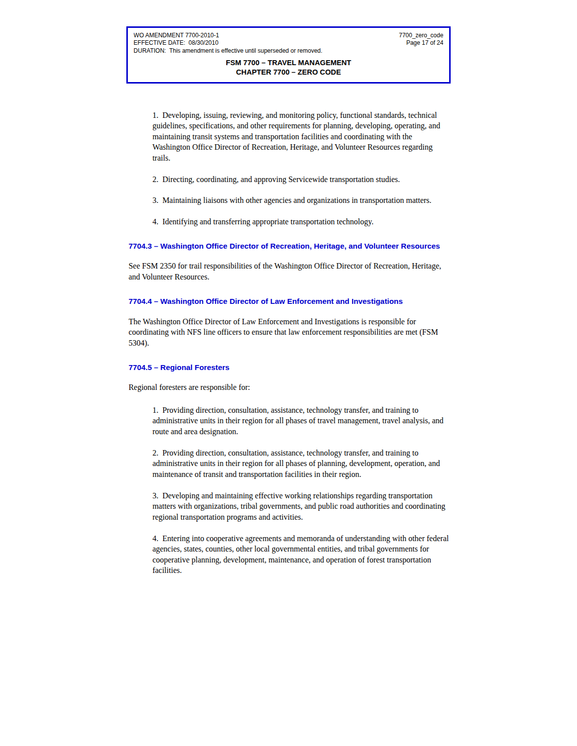WO AMENDMENT 7700-2010-1
EFFECTIVE DATE: 08/30/2010
DURATION: This amendment is effective until superseded or removed.
7700_zero_code
Page 17 of 24
FSM 7700 – TRAVEL MANAGEMENT
CHAPTER 7700 – ZERO CODE
1. Developing, issuing, reviewing, and monitoring policy, functional standards, technical guidelines, specifications, and other requirements for planning, developing, operating, and maintaining transit systems and transportation facilities and coordinating with the Washington Office Director of Recreation, Heritage, and Volunteer Resources regarding trails.
2. Directing, coordinating, and approving Servicewide transportation studies.
3. Maintaining liaisons with other agencies and organizations in transportation matters.
4. Identifying and transferring appropriate transportation technology.
7704.3 – Washington Office Director of Recreation, Heritage, and Volunteer Resources
See FSM 2350 for trail responsibilities of the Washington Office Director of Recreation, Heritage, and Volunteer Resources.
7704.4 – Washington Office Director of Law Enforcement and Investigations
The Washington Office Director of Law Enforcement and Investigations is responsible for coordinating with NFS line officers to ensure that law enforcement responsibilities are met (FSM 5304).
7704.5 – Regional Foresters
Regional foresters are responsible for:
1. Providing direction, consultation, assistance, technology transfer, and training to administrative units in their region for all phases of travel management, travel analysis, and route and area designation.
2. Providing direction, consultation, assistance, technology transfer, and training to administrative units in their region for all phases of planning, development, operation, and maintenance of transit and transportation facilities in their region.
3. Developing and maintaining effective working relationships regarding transportation matters with organizations, tribal governments, and public road authorities and coordinating regional transportation programs and activities.
4. Entering into cooperative agreements and memoranda of understanding with other federal agencies, states, counties, other local governmental entities, and tribal governments for cooperative planning, development, maintenance, and operation of forest transportation facilities.